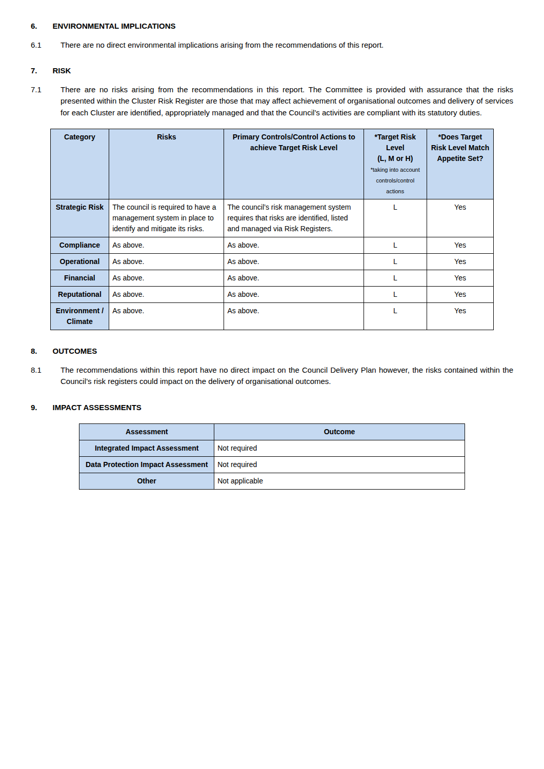6. ENVIRONMENTAL IMPLICATIONS
6.1 There are no direct environmental implications arising from the recommendations of this report.
7. RISK
7.1 There are no risks arising from the recommendations in this report. The Committee is provided with assurance that the risks presented within the Cluster Risk Register are those that may affect achievement of organisational outcomes and delivery of services for each Cluster are identified, appropriately managed and that the Council’s activities are compliant with its statutory duties.
| Category | Risks | Primary Controls/Control Actions to achieve Target Risk Level | *Target Risk Level (L, M or H) *taking into account controls/control actions | *Does Target Risk Level Match Appetite Set? |
| --- | --- | --- | --- | --- |
| Strategic Risk | The council is required to have a management system in place to identify and mitigate its risks. | The council’s risk management system requires that risks are identified, listed and managed via Risk Registers. | L | Yes |
| Compliance | As above. | As above. | L | Yes |
| Operational | As above. | As above. | L | Yes |
| Financial | As above. | As above. | L | Yes |
| Reputational | As above. | As above. | L | Yes |
| Environment / Climate | As above. | As above. | L | Yes |
8. OUTCOMES
8.1 The recommendations within this report have no direct impact on the Council Delivery Plan however, the risks contained within the Council’s risk registers could impact on the delivery of organisational outcomes.
9. IMPACT ASSESSMENTS
| Assessment | Outcome |
| --- | --- |
| Integrated Impact Assessment | Not required |
| Data Protection Impact Assessment | Not required |
| Other | Not applicable |